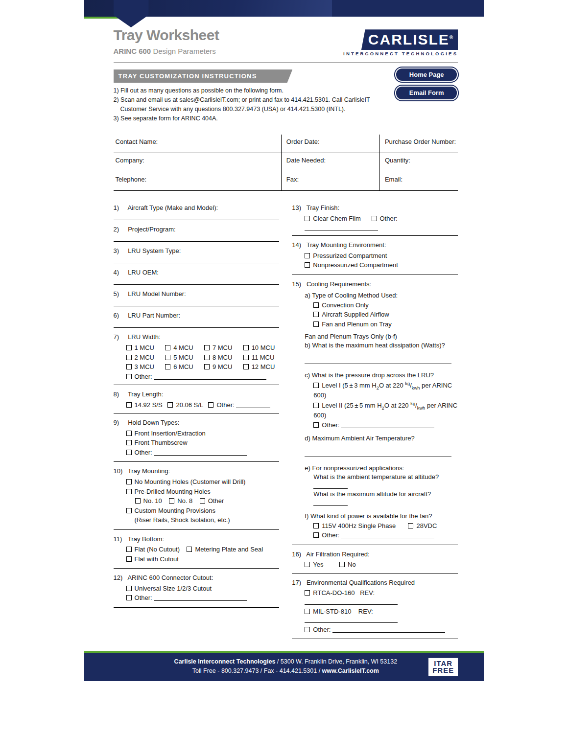Tray Worksheet
ARINC 600 Design Parameters
CARLISLE® INTERCONNECT TECHNOLOGIES
TRAY CUSTOMIZATION INSTRUCTIONS
Home Page Email Form
1) Fill out as many questions as possible on the following form.
2) Scan and email us at sales@CarlisleIT.com; or print and fax to 414.421.5301. Call CarlisleIT
Customer Service with any questions 800.327.9473 (USA) or 414.421.5300 (INTL).
3) See separate form for ARINC 404A.
| Contact Name: | Order Date: | Purchase Order Number: |
| Company: | Date Needed: | Quantity: |
| Telephone: | Fax: | Email: |
1) Aircraft Type (Make and Model):
2) Project/Program:
3) LRU System Type:
4) LRU OEM:
5) LRU Model Number:
6) LRU Part Number:
7) LRU Width:
1 MCU
4 MCU
7 MCU
10 MCU
2 MCU
5 MCU
8 MCU
11 MCU
3 MCU
6 MCU
9 MCU
12 MCU
Other:
8) Tray Length:
14.92 S/S 20.06 S/L Other:
9) Hold Down Types:
Front Insertion/Extraction
Front Thumbscrew
Other:
10) Tray Mounting:
No Mounting Holes (Customer will Drill)
Pre-Drilled Mounting Holes
No. 10 No. 8 Other
Custom Mounting Provisions
(Riser Rails, Shock Isolation, etc.)
11) Tray Bottom:
Flat (No Cutout) Metering Plate and Seal
Flat with Cutout
12) ARINC 600 Connector Cutout:
Universal Size 1/2/3 Cutout
Other:
13) Tray Finish:
Clear Chem Film Other:
14) Tray Mounting Environment:
Pressurized Compartment
Nonpressurized Compartment
15) Cooling Requirements:
a) Type of Cooling Method Used:
Convection Only
Aircraft Supplied Airflow
Fan and Plenum on Tray
Fan and Plenum Trays Only (b-f)
b) What is the maximum heat dissipation (Watts)?
c) What is the pressure drop across the LRU?
Level I (5 ± 3 mm H2O at 220 kg/kwh per ARINC 600)
Level II (25 ± 5 mm H2O at 220 kg/kwh per ARINC 600)
Other:
d) Maximum Ambient Air Temperature?
e) For nonpressurized applications:
What is the ambient temperature at altitude?
What is the maximum altitude for aircraft?
f) What kind of power is available for the fan?
115V 400Hz Single Phase 28VDC
Other:
16) Air Filtration Required:
Yes No
17) Environmental Qualifications Required
RTCA-DO-160 REV:
MIL-STD-810 REV:
Other:
Carlisle Interconnect Technologies / 5300 W. Franklin Drive, Franklin, WI 53132
Toll Free - 800.327.9473 / Fax - 414.421.5301 / www.CarlisleIT.com
ITAR FREE